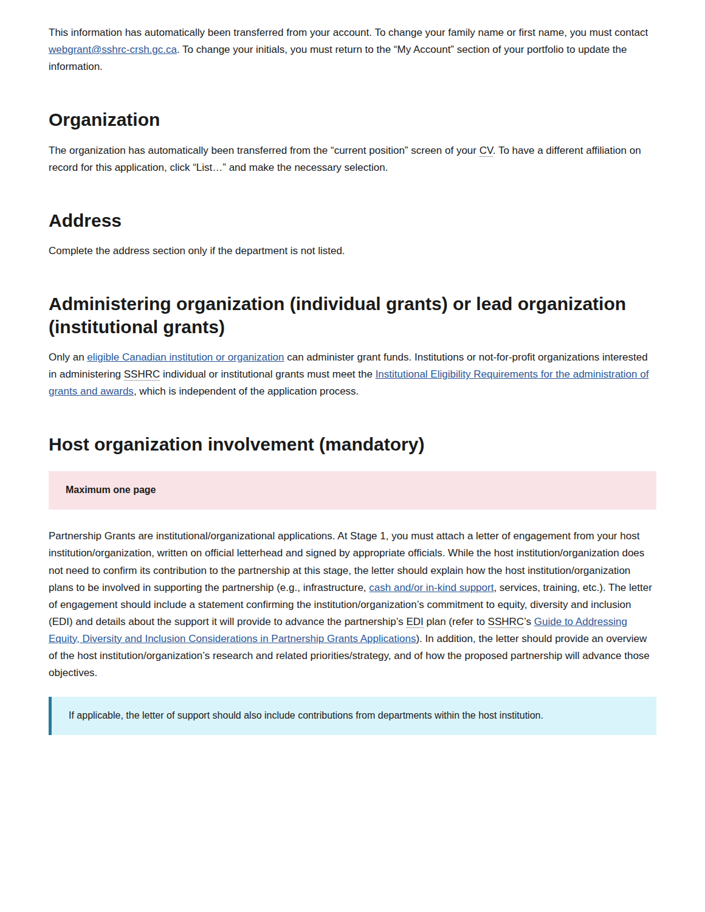This information has automatically been transferred from your account. To change your family name or first name, you must contact webgrant@sshrc-crsh.gc.ca. To change your initials, you must return to the “My Account” section of your portfolio to update the information.
Organization
The organization has automatically been transferred from the “current position” screen of your CV. To have a different affiliation on record for this application, click “List…” and make the necessary selection.
Address
Complete the address section only if the department is not listed.
Administering organization (individual grants) or lead organization (institutional grants)
Only an eligible Canadian institution or organization can administer grant funds. Institutions or not-for-profit organizations interested in administering SSHRC individual or institutional grants must meet the Institutional Eligibility Requirements for the administration of grants and awards, which is independent of the application process.
Host organization involvement (mandatory)
Maximum one page
Partnership Grants are institutional/organizational applications. At Stage 1, you must attach a letter of engagement from your host institution/organization, written on official letterhead and signed by appropriate officials. While the host institution/organization does not need to confirm its contribution to the partnership at this stage, the letter should explain how the host institution/organization plans to be involved in supporting the partnership (e.g., infrastructure, cash and/or in-kind support, services, training, etc.). The letter of engagement should include a statement confirming the institution/organization’s commitment to equity, diversity and inclusion (EDI) and details about the support it will provide to advance the partnership’s EDI plan (refer to SSHRC’s Guide to Addressing Equity, Diversity and Inclusion Considerations in Partnership Grants Applications). In addition, the letter should provide an overview of the host institution/organization’s research and related priorities/strategy, and of how the proposed partnership will advance those objectives.
If applicable, the letter of support should also include contributions from departments within the host institution.